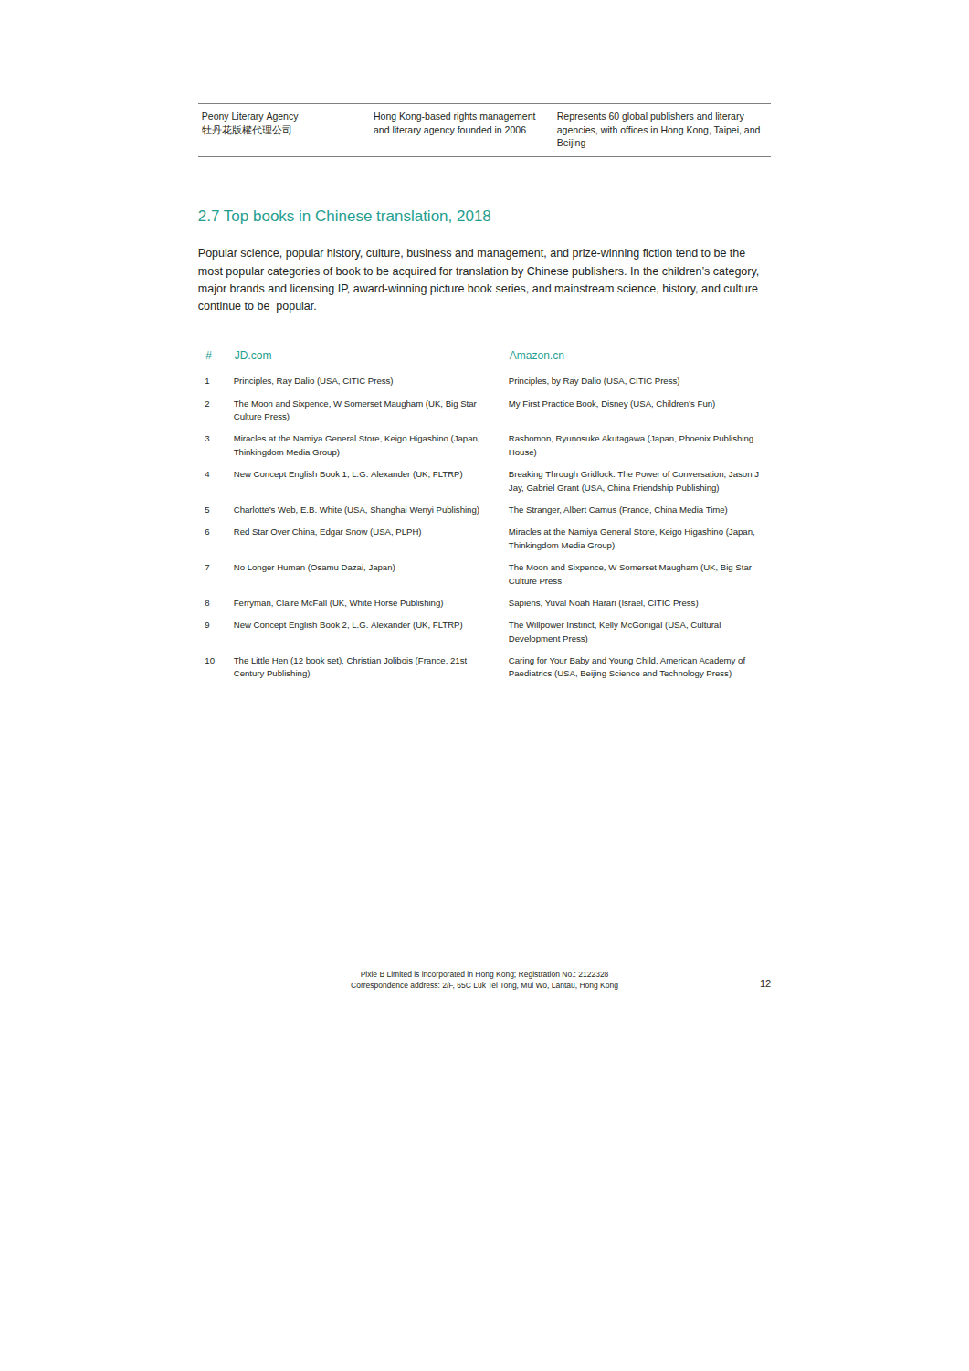| Peony Literary Agency 牡丹花版權代理公司 | Hong Kong-based rights management and literary agency founded in 2006 | Represents 60 global publishers and literary agencies, with offices in Hong Kong, Taipei, and Beijing |
2.7 Top books in Chinese translation, 2018
Popular science, popular history, culture, business and management, and prize-winning fiction tend to be the most popular categories of book to be acquired for translation by Chinese publishers. In the children’s category, major brands and licensing IP, award-winning picture book series, and mainstream science, history, and culture continue to be popular.
| # | JD.com | Amazon.cn |
| --- | --- | --- |
| 1 | Principles, Ray Dalio (USA, CITIC Press) | Principles, by Ray Dalio (USA, CITIC Press) |
| 2 | The Moon and Sixpence, W Somerset Maugham (UK, Big Star Culture Press) | My First Practice Book, Disney (USA, Children’s Fun) |
| 3 | Miracles at the Namiya General Store, Keigo Higashino (Japan, Thinkingdom Media Group) | Rashomon, Ryunosuke Akutagawa (Japan, Phoenix Publishing House) |
| 4 | New Concept English Book 1, L.G. Alexander (UK, FLTRP) | Breaking Through Gridlock: The Power of Conversation, Jason J Jay, Gabriel Grant (USA, China Friendship Publishing) |
| 5 | Charlotte’s Web, E.B. White (USA, Shanghai Wenyi Publishing) | The Stranger, Albert Camus (France, China Media Time) |
| 6 | Red Star Over China, Edgar Snow (USA, PLPH) | Miracles at the Namiya General Store, Keigo Higashino (Japan, Thinkingdom Media Group) |
| 7 | No Longer Human (Osamu Dazai, Japan) | The Moon and Sixpence, W Somerset Maugham (UK, Big Star Culture Press |
| 8 | Ferryman, Claire McFall (UK, White Horse Publishing) | Sapiens, Yuval Noah Harari (Israel, CITIC Press) |
| 9 | New Concept English Book 2, L.G. Alexander (UK, FLTRP) | The Willpower Instinct, Kelly McGonigal (USA, Cultural Development Press) |
| 10 | The Little Hen (12 book set), Christian Jolibois (France, 21st Century Publishing) | Caring for Your Baby and Young Child, American Academy of Paediatrics (USA, Beijing Science and Technology Press) |
Pixie B Limited is incorporated in Hong Kong; Registration No.: 2122328
Correspondence address: 2/F, 65C Luk Tei Tong, Mui Wo, Lantau, Hong Kong 12